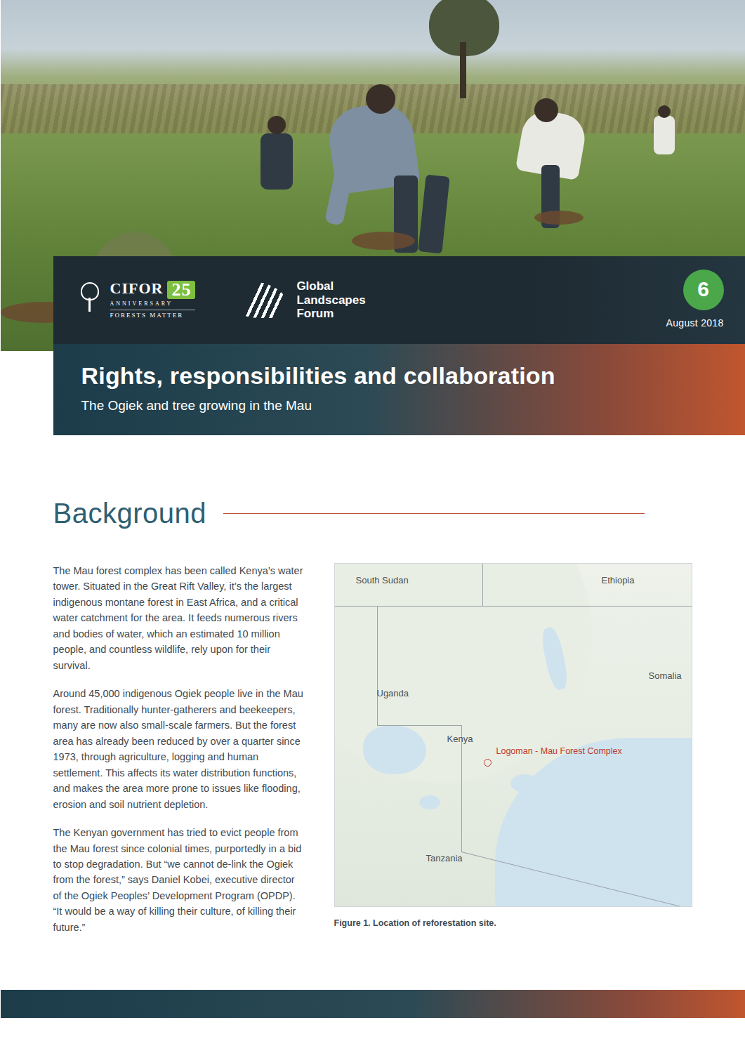CIFOR25
ANNIVERSARY
FORESTS MATTER
Global
Landscapes
Forum
6
August 2018
Rights, responsibilities and collaboration
The Ogiek and tree growing in the Mau
Background
The Mau forest complex has been called Kenya’s water tower. Situated in the Great Rift Valley, it’s the largest indigenous montane forest in East Africa, and a critical water catchment for the area. It feeds numerous rivers and bodies of water, which an estimated 10 million people, and countless wildlife, rely upon for their survival.
Around 45,000 indigenous Ogiek people live in the Mau forest. Traditionally hunter-gatherers and beekeepers, many are now also small-scale farmers. But the forest area has already been reduced by over a quarter since 1973, through agriculture, logging and human settlement. This affects its water distribution functions, and makes the area more prone to issues like flooding, erosion and soil nutrient depletion.
The Kenyan government has tried to evict people from the Mau forest since colonial times, purportedly in a bid to stop degradation. But “we cannot de-link the Ogiek from the forest,” says Daniel Kobei, executive director of the Ogiek Peoples’ Development Program (OPDP). “It would be a way of killing their culture, of killing their future.”
South Sudan Ethiopia Somalia Uganda Kenya Tanzania Logoman - Mau Forest Complex
Figure 1. Location of reforestation site.